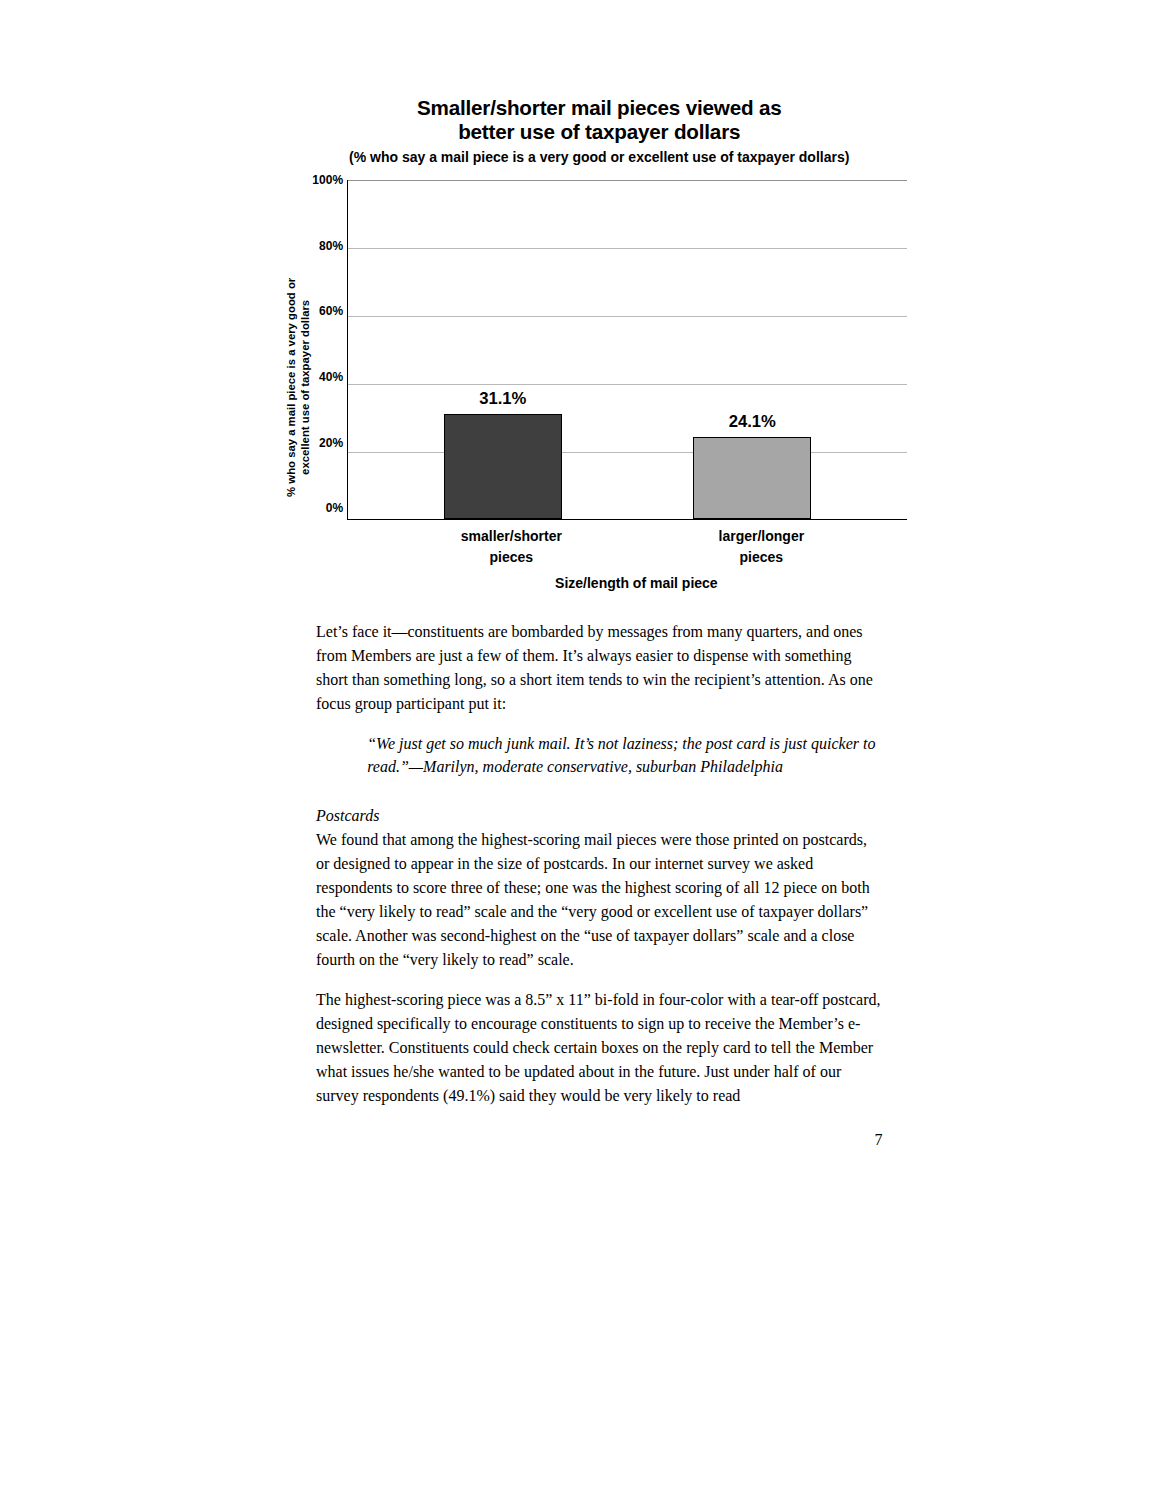Smaller/shorter mail pieces viewed as
better use of taxpayer dollars
(% who say a mail piece is a very good or excellent use of taxpayer dollars)
% who say a mail piece is a very good or
excellent use of taxpayer dollars
100%
80%
60%
40%
20%
0%
31.1%
24.1%
smaller/shorter pieces
larger/longer pieces
Size/length of mail piece
Let’s face it—constituents are bombarded by messages from many quarters, and ones from Members are just a few of them. It’s always easier to dispense with something short than something long, so a short item tends to win the recipient’s attention. As one focus group participant put it:
“We just get so much junk mail. It’s not laziness; the post card is just quicker to read.”—Marilyn, moderate conservative, suburban Philadelphia
Postcards
We found that among the highest-scoring mail pieces were those printed on postcards, or designed to appear in the size of postcards. In our internet survey we asked respondents to score three of these; one was the highest scoring of all 12 piece on both the “very likely to read” scale and the “very good or excellent use of taxpayer dollars” scale. Another was second-highest on the “use of taxpayer dollars” scale and a close fourth on the “very likely to read” scale.
The highest-scoring piece was a 8.5” x 11” bi-fold in four-color with a tear-off postcard, designed specifically to encourage constituents to sign up to receive the Member’s e-newsletter. Constituents could check certain boxes on the reply card to tell the Member what issues he/she wanted to be updated about in the future. Just under half of our survey respondents (49.1%) said they would be very likely to read
7